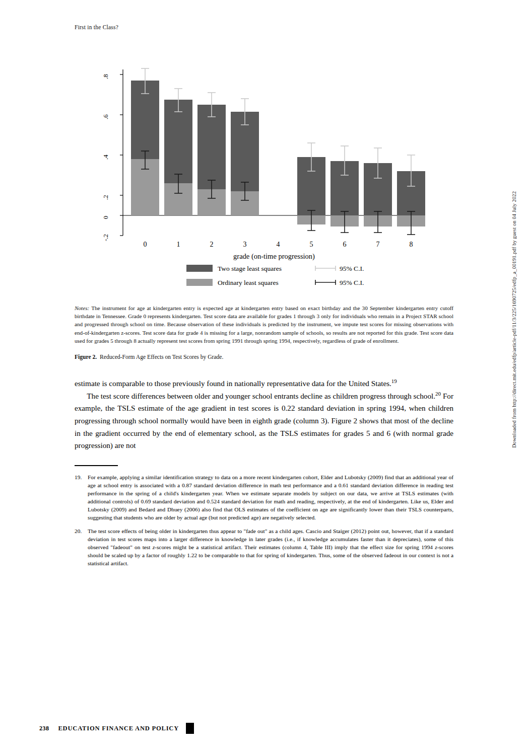First in the Class?
Downloaded from http://direct.mit.edu/edfp/article-pdf/11/3/225/1690725/edfp_a_00191.pdf by guest on 04 July 2022
.8 .6 .4 .2 0 -.2 0 1 2 3 4 5 6 7 8 grade (on-time progression) Two stage least squares 95% C.I. Ordinary least squares 95% C.I.
Notes: The instrument for age at kindergarten entry is expected age at kindergarten entry based on exact birthday and the 30 September kindergarten entry cutoff birthdate in Tennessee. Grade 0 represents kindergarten. Test score data are available for grades 1 through 3 only for individuals who remain in a Project STAR school and progressed through school on time. Because observation of these individuals is predicted by the instrument, we impute test scores for missing observations with end-of-kindergarten z-scores. Test score data for grade 4 is missing for a large, nonrandom sample of schools, so results are not reported for this grade. Test score data used for grades 5 through 8 actually represent test scores from spring 1991 through spring 1994, respectively, regardless of grade of enrollment.
Figure 2. Reduced-Form Age Effects on Test Scores by Grade.
estimate is comparable to those previously found in nationally representative data for the United States.19
The test score differences between older and younger school entrants decline as children progress through school.20 For example, the TSLS estimate of the age gradient in test scores is 0.22 standard deviation in spring 1994, when children progressing through school normally would have been in eighth grade (column 3). Figure 2 shows that most of the decline in the gradient occurred by the end of elementary school, as the TSLS estimates for grades 5 and 6 (with normal grade progression) are not
19.
For example, applying a similar identification strategy to data on a more recent kindergarten cohort, Elder and Lubotsky (2009) find that an additional year of age at school entry is associated with a 0.87 standard deviation difference in math test performance and a 0.61 standard deviation difference in reading test performance in the spring of a child's kindergarten year. When we estimate separate models by subject on our data, we arrive at TSLS estimates (with additional controls) of 0.69 standard deviation and 0.524 standard deviation for math and reading, respectively, at the end of kindergarten. Like us, Elder and Lubotsky (2009) and Bedard and Dhuey (2006) also find that OLS estimates of the coefficient on age are significantly lower than their TSLS counterparts, suggesting that students who are older by actual age (but not predicted age) are negatively selected.
20.
The test score effects of being older in kindergarten thus appear to "fade out" as a child ages. Cascio and Staiger (2012) point out, however, that if a standard deviation in test scores maps into a larger difference in knowledge in later grades (i.e., if knowledge accumulates faster than it depreciates), some of this observed "fadeout" on test z-scores might be a statistical artifact. Their estimates (column 4, Table III) imply that the effect size for spring 1994 z-scores should be scaled up by a factor of roughly 1.22 to be comparable to that for spring of kindergarten. Thus, some of the observed fadeout in our context is not a statistical artifact.
238
EDUCATION FINANCE AND POLICY